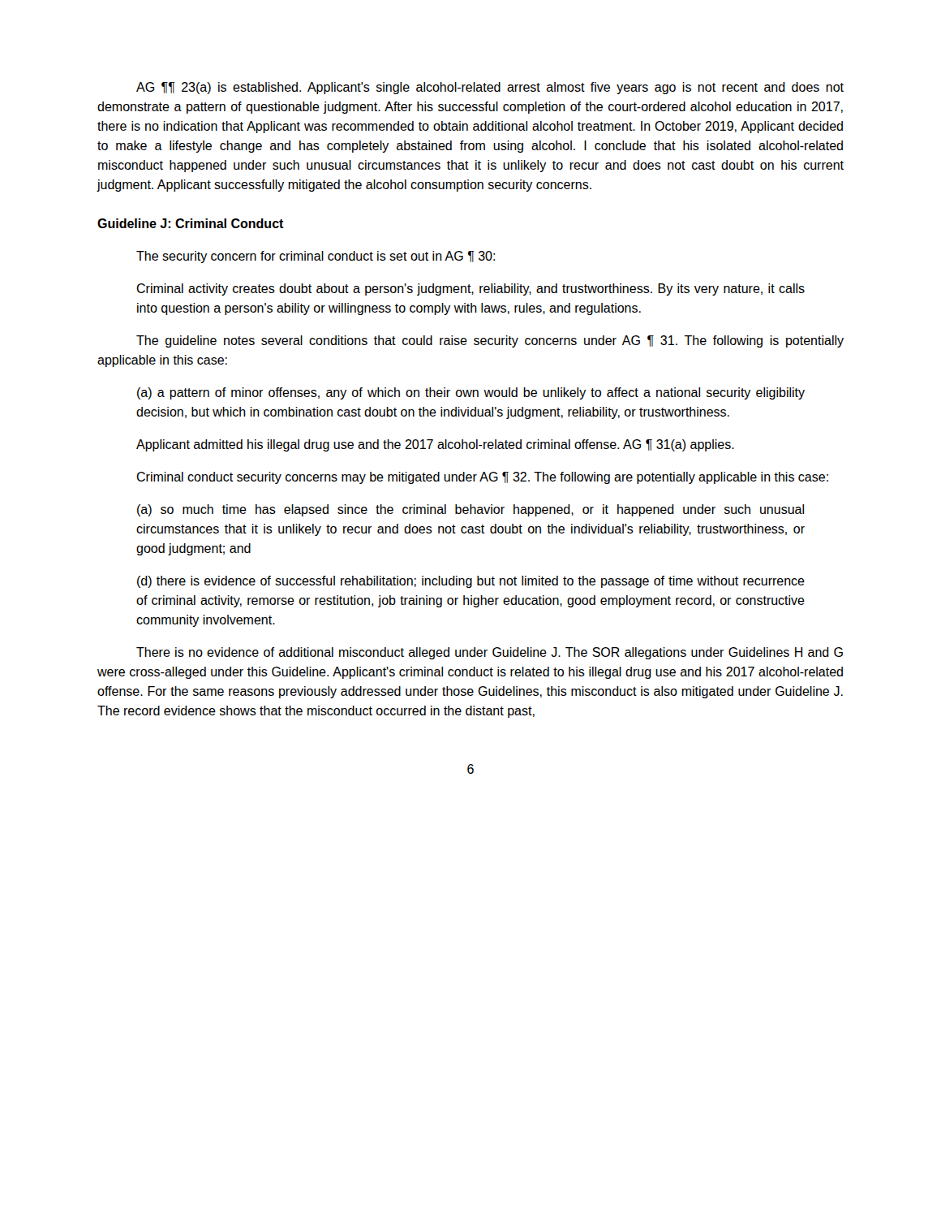AG ¶¶ 23(a) is established. Applicant's single alcohol-related arrest almost five years ago is not recent and does not demonstrate a pattern of questionable judgment. After his successful completion of the court-ordered alcohol education in 2017, there is no indication that Applicant was recommended to obtain additional alcohol treatment. In October 2019, Applicant decided to make a lifestyle change and has completely abstained from using alcohol. I conclude that his isolated alcohol-related misconduct happened under such unusual circumstances that it is unlikely to recur and does not cast doubt on his current judgment. Applicant successfully mitigated the alcohol consumption security concerns.
Guideline J: Criminal Conduct
The security concern for criminal conduct is set out in AG ¶ 30:
Criminal activity creates doubt about a person's judgment, reliability, and trustworthiness. By its very nature, it calls into question a person's ability or willingness to comply with laws, rules, and regulations.
The guideline notes several conditions that could raise security concerns under AG ¶ 31. The following is potentially applicable in this case:
(a) a pattern of minor offenses, any of which on their own would be unlikely to affect a national security eligibility decision, but which in combination cast doubt on the individual's judgment, reliability, or trustworthiness.
Applicant admitted his illegal drug use and the 2017 alcohol-related criminal offense. AG ¶ 31(a) applies.
Criminal conduct security concerns may be mitigated under AG ¶ 32. The following are potentially applicable in this case:
(a) so much time has elapsed since the criminal behavior happened, or it happened under such unusual circumstances that it is unlikely to recur and does not cast doubt on the individual's reliability, trustworthiness, or good judgment; and
(d) there is evidence of successful rehabilitation; including but not limited to the passage of time without recurrence of criminal activity, remorse or restitution, job training or higher education, good employment record, or constructive community involvement.
There is no evidence of additional misconduct alleged under Guideline J. The SOR allegations under Guidelines H and G were cross-alleged under this Guideline. Applicant's criminal conduct is related to his illegal drug use and his 2017 alcohol-related offense. For the same reasons previously addressed under those Guidelines, this misconduct is also mitigated under Guideline J. The record evidence shows that the misconduct occurred in the distant past,
6